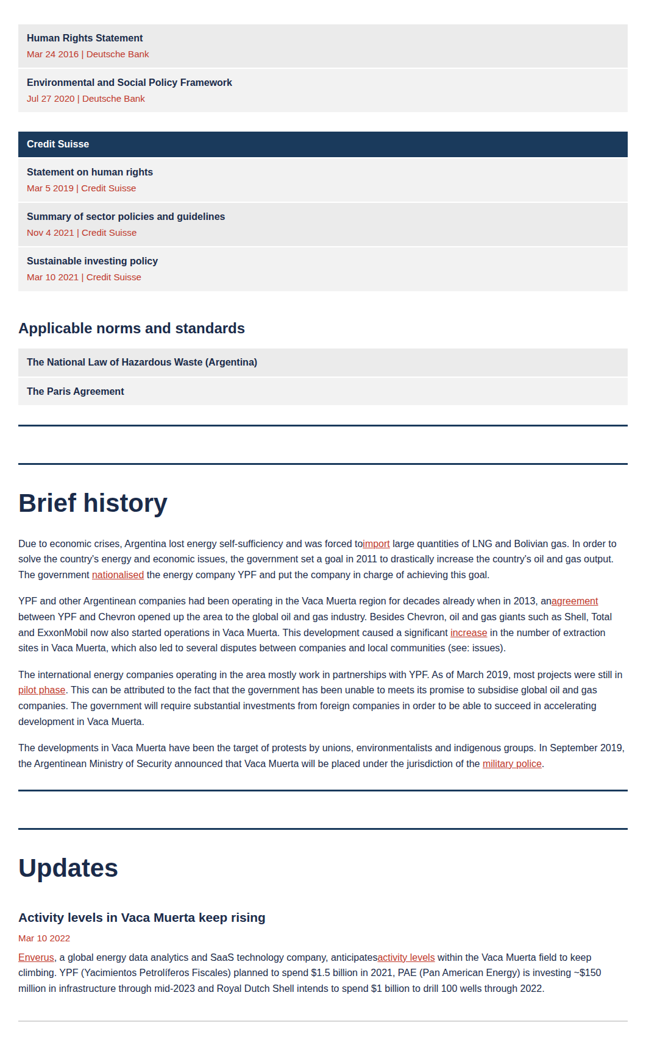| Human Rights Statement Mar 24 2016 / Deutsche Bank |
| Environmental and Social Policy Framework Jul 27 2020 / Deutsche Bank |
| Credit Suisse |
| Statement on human rights Mar 5 2019 / Credit Suisse |
| Summary of sector policies and guidelines Nov 4 2021 / Credit Suisse |
| Sustainable investing policy Mar 10 2021 / Credit Suisse |
Applicable norms and standards
| The National Law of Hazardous Waste (Argentina) |
| The Paris Agreement |
Brief history
Due to economic crises, Argentina lost energy self-sufficiency and was forced toimport large quantities of LNG and Bolivian gas. In order to solve the country's energy and economic issues, the government set a goal in 2011 to drastically increase the country's oil and gas output. The government nationalised the energy company YPF and put the company in charge of achieving this goal.
YPF and other Argentinean companies had been operating in the Vaca Muerta region for decades already when in 2013, anagreement between YPF and Chevron opened up the area to the global oil and gas industry. Besides Chevron, oil and gas giants such as Shell, Total and ExxonMobil now also started operations in Vaca Muerta. This development caused a significant increase in the number of extraction sites in Vaca Muerta, which also led to several disputes between companies and local communities (see: issues).
The international energy companies operating in the area mostly work in partnerships with YPF. As of March 2019, most projects were still in pilot phase. This can be attributed to the fact that the government has been unable to meets its promise to subsidise global oil and gas companies. The government will require substantial investments from foreign companies in order to be able to succeed in accelerating development in Vaca Muerta.
The developments in Vaca Muerta have been the target of protests by unions, environmentalists and indigenous groups. In September 2019, the Argentinean Ministry of Security announced that Vaca Muerta will be placed under the jurisdiction of the military police.
Updates
Activity levels in Vaca Muerta keep rising
Mar 10 2022
Enverus, a global energy data analytics and SaaS technology company, anticipatesactivity levels within the Vaca Muerta field to keep climbing. YPF (Yacimientos Petrolíferos Fiscales) planned to spend $1.5 billion in 2021, PAE (Pan American Energy) is investing ~$150 million in infrastructure through mid-2023 and Royal Dutch Shell intends to spend $1 billion to drill 100 wells through 2022.